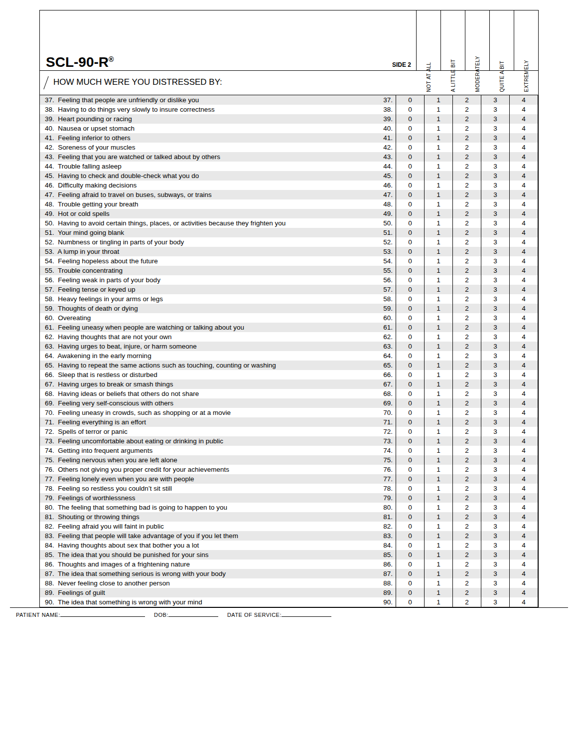SCL-90-R®
SIDE 2
NOT AT ALL
A LITTLE BIT
MODERATELY
QUITE A BIT
EXTREMELY
HOW MUCH WERE YOU DISTRESSED BY:
| 37. Feeling that people are unfriendly or dislike you | 37. | 0 | 1 | 2 | 3 | 4 |
| 38. Having to do things very slowly to insure correctness | 38. | 0 | 1 | 2 | 3 | 4 |
| 39. Heart pounding or racing | 39. | 0 | 1 | 2 | 3 | 4 |
| 40. Nausea or upset stomach | 40. | 0 | 1 | 2 | 3 | 4 |
| 41. Feeling inferior to others | 41. | 0 | 1 | 2 | 3 | 4 |
| 42. Soreness of your muscles | 42. | 0 | 1 | 2 | 3 | 4 |
| 43. Feeling that you are watched or talked about by others | 43. | 0 | 1 | 2 | 3 | 4 |
| 44. Trouble falling asleep | 44. | 0 | 1 | 2 | 3 | 4 |
| 45. Having to check and double-check what you do | 45. | 0 | 1 | 2 | 3 | 4 |
| 46. Difficulty making decisions | 46. | 0 | 1 | 2 | 3 | 4 |
| 47. Feeling afraid to travel on buses, subways, or trains | 47. | 0 | 1 | 2 | 3 | 4 |
| 48. Trouble getting your breath | 48. | 0 | 1 | 2 | 3 | 4 |
| 49. Hot or cold spells | 49. | 0 | 1 | 2 | 3 | 4 |
| 50. Having to avoid certain things, places, or activities because they frighten you | 50. | 0 | 1 | 2 | 3 | 4 |
| 51. Your mind going blank | 51. | 0 | 1 | 2 | 3 | 4 |
| 52. Numbness or tingling in parts of your body | 52. | 0 | 1 | 2 | 3 | 4 |
| 53. A lump in your throat | 53. | 0 | 1 | 2 | 3 | 4 |
| 54. Feeling hopeless about the future | 54. | 0 | 1 | 2 | 3 | 4 |
| 55. Trouble concentrating | 55. | 0 | 1 | 2 | 3 | 4 |
| 56. Feeling weak in parts of your body | 56. | 0 | 1 | 2 | 3 | 4 |
| 57. Feeling tense or keyed up | 57. | 0 | 1 | 2 | 3 | 4 |
| 58. Heavy feelings in your arms or legs | 58. | 0 | 1 | 2 | 3 | 4 |
| 59. Thoughts of death or dying | 59. | 0 | 1 | 2 | 3 | 4 |
| 60. Overeating | 60. | 0 | 1 | 2 | 3 | 4 |
| 61. Feeling uneasy when people are watching or talking about you | 61. | 0 | 1 | 2 | 3 | 4 |
| 62. Having thoughts that are not your own | 62. | 0 | 1 | 2 | 3 | 4 |
| 63. Having urges to beat, injure, or harm someone | 63. | 0 | 1 | 2 | 3 | 4 |
| 64. Awakening in the early morning | 64. | 0 | 1 | 2 | 3 | 4 |
| 65. Having to repeat the same actions such as touching, counting or washing | 65. | 0 | 1 | 2 | 3 | 4 |
| 66. Sleep that is restless or disturbed | 66. | 0 | 1 | 2 | 3 | 4 |
| 67. Having urges to break or smash things | 67. | 0 | 1 | 2 | 3 | 4 |
| 68. Having ideas or beliefs that others do not share | 68. | 0 | 1 | 2 | 3 | 4 |
| 69. Feeling very self-conscious with others | 69. | 0 | 1 | 2 | 3 | 4 |
| 70. Feeling uneasy in crowds, such as shopping or at a movie | 70. | 0 | 1 | 2 | 3 | 4 |
| 71. Feeling everything is an effort | 71. | 0 | 1 | 2 | 3 | 4 |
| 72. Spells of terror or panic | 72. | 0 | 1 | 2 | 3 | 4 |
| 73. Feeling uncomfortable about eating or drinking in public | 73. | 0 | 1 | 2 | 3 | 4 |
| 74. Getting into frequent arguments | 74. | 0 | 1 | 2 | 3 | 4 |
| 75. Feeling nervous when you are left alone | 75. | 0 | 1 | 2 | 3 | 4 |
| 76. Others not giving you proper credit for your achievements | 76. | 0 | 1 | 2 | 3 | 4 |
| 77. Feeling lonely even when you are with people | 77. | 0 | 1 | 2 | 3 | 4 |
| 78. Feeling so restless you couldn’t sit still | 78. | 0 | 1 | 2 | 3 | 4 |
| 79. Feelings of worthlessness | 79. | 0 | 1 | 2 | 3 | 4 |
| 80. The feeling that something bad is going to happen to you | 80. | 0 | 1 | 2 | 3 | 4 |
| 81. Shouting or throwing things | 81. | 0 | 1 | 2 | 3 | 4 |
| 82. Feeling afraid you will faint in public | 82. | 0 | 1 | 2 | 3 | 4 |
| 83. Feeling that people will take advantage of you if you let them | 83. | 0 | 1 | 2 | 3 | 4 |
| 84. Having thoughts about sex that bother you a lot | 84. | 0 | 1 | 2 | 3 | 4 |
| 85. The idea that you should be punished for your sins | 85. | 0 | 1 | 2 | 3 | 4 |
| 86. Thoughts and images of a frightening nature | 86. | 0 | 1 | 2 | 3 | 4 |
| 87. The idea that something serious is wrong with your body | 87. | 0 | 1 | 2 | 3 | 4 |
| 88. Never feeling close to another person | 88. | 0 | 1 | 2 | 3 | 4 |
| 89. Feelings of guilt | 89. | 0 | 1 | 2 | 3 | 4 |
| 90. The idea that something is wrong with your mind | 90. | 0 | 1 | 2 | 3 | 4 |
PATIENT NAME: DOB: DATE OF SERVICE: